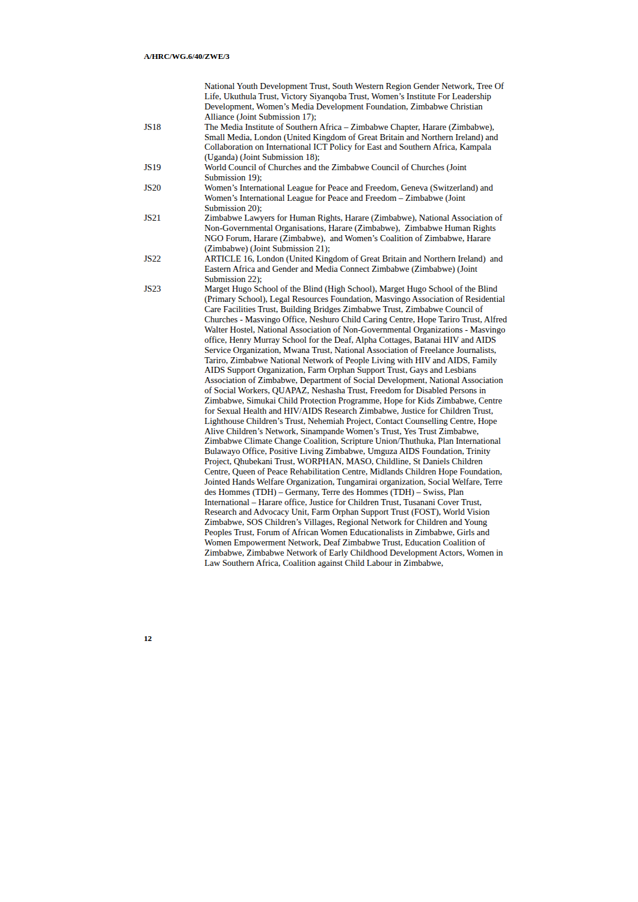A/HRC/WG.6/40/ZWE/3
| | National Youth Development Trust, South Western Region Gender Network, Tree Of Life, Ukuthula Trust, Victory Siyanqoba Trust, Women’s Institute For Leadership Development, Women’s Media Development Foundation, Zimbabwe Christian Alliance (Joint Submission 17); |
| JS18 | The Media Institute of Southern Africa – Zimbabwe Chapter, Harare (Zimbabwe), Small Media, London (United Kingdom of Great Britain and Northern Ireland) and Collaboration on International ICT Policy for East and Southern Africa, Kampala (Uganda) (Joint Submission 18); |
| JS19 | World Council of Churches and the Zimbabwe Council of Churches (Joint Submission 19); |
| JS20 | Women’s International League for Peace and Freedom, Geneva (Switzerland) and Women’s International League for Peace and Freedom – Zimbabwe (Joint Submission 20); |
| JS21 | Zimbabwe Lawyers for Human Rights, Harare (Zimbabwe), National Association of Non-Governmental Organisations, Harare (Zimbabwe), Zimbabwe Human Rights NGO Forum, Harare (Zimbabwe), and Women’s Coalition of Zimbabwe, Harare (Zimbabwe) (Joint Submission 21); |
| JS22 | ARTICLE 16, London (United Kingdom of Great Britain and Northern Ireland) and Eastern Africa and Gender and Media Connect Zimbabwe (Zimbabwe) (Joint Submission 22); |
| JS23 | Marget Hugo School of the Blind (High School), Marget Hugo School of the Blind (Primary School), Legal Resources Foundation, Masvingo Association of Residential Care Facilities Trust, Building Bridges Zimbabwe Trust, Zimbabwe Council of Churches - Masvingo Office, Neshuro Child Caring Centre, Hope Tariro Trust, Alfred Walter Hostel, National Association of Non-Governmental Organizations - Masvingo office, Henry Murray School for the Deaf, Alpha Cottages, Batanai HIV and AIDS Service Organization, Mwana Trust, National Association of Freelance Journalists, Tariro, Zimbabwe National Network of People Living with HIV and AIDS, Family AIDS Support Organization, Farm Orphan Support Trust, Gays and Lesbians Association of Zimbabwe, Department of Social Development, National Association of Social Workers, QUAPAZ, Neshasha Trust, Freedom for Disabled Persons in Zimbabwe, Simukai Child Protection Programme, Hope for Kids Zimbabwe, Centre for Sexual Health and HIV/AIDS Research Zimbabwe, Justice for Children Trust, Lighthouse Children’s Trust, Nehemiah Project, Contact Counselling Centre, Hope Alive Children’s Network, Sinampande Women’s Trust, Yes Trust Zimbabwe, Zimbabwe Climate Change Coalition, Scripture Union/Thuthuka, Plan International Bulawayo Office, Positive Living Zimbabwe, Umguza AIDS Foundation, Trinity Project, Qhubekani Trust, WORPHAN, MASO, Childline, St Daniels Children Centre, Queen of Peace Rehabilitation Centre, Midlands Children Hope Foundation, Jointed Hands Welfare Organization, Tungamirai organization, Social Welfare, Terre des Hommes (TDH) – Germany, Terre des Hommes (TDH) – Swiss, Plan International – Harare office, Justice for Children Trust, Tusanani Cover Trust, Research and Advocacy Unit, Farm Orphan Support Trust (FOST), World Vision Zimbabwe, SOS Children’s Villages, Regional Network for Children and Young Peoples Trust, Forum of African Women Educationalists in Zimbabwe, Girls and Women Empowerment Network, Deaf Zimbabwe Trust, Education Coalition of Zimbabwe, Zimbabwe Network of Early Childhood Development Actors, Women in Law Southern Africa, Coalition against Child Labour in Zimbabwe, |
12